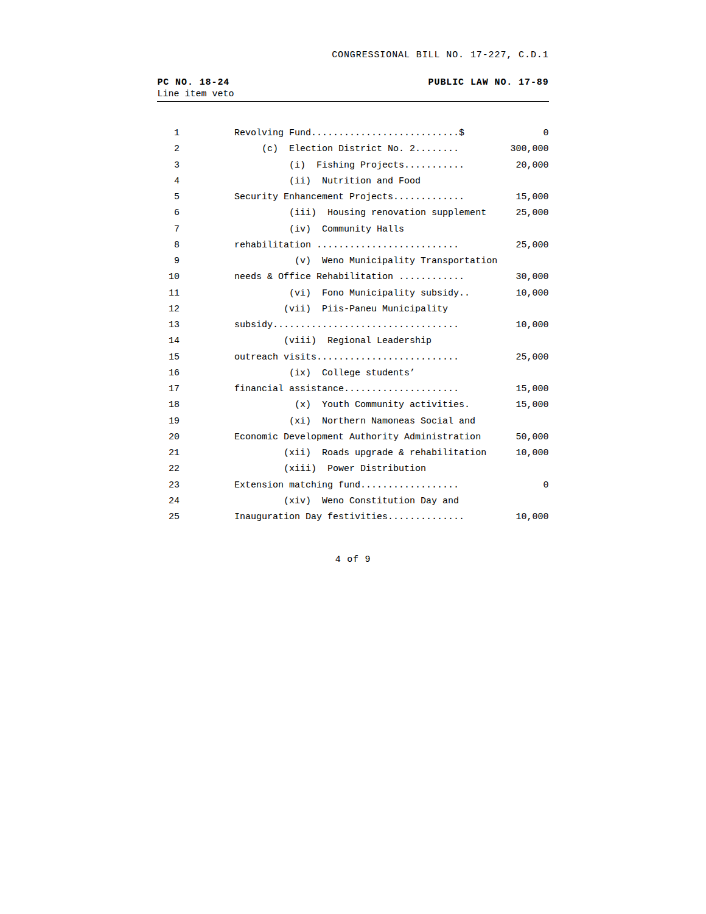CONGRESSIONAL BILL NO. 17-227, C.D.1
PC NO. 18-24 PUBLIC LAW NO. 17-89
Line item veto
| 1 | Revolving Fund...........................$ | 0 |
| 2 | (c) Election District No. 2........ | 300,000 |
| 3 | (i) Fishing Projects........... | 20,000 |
| 4 | (ii) Nutrition and Food | |
| 5 | Security Enhancement Projects............. | 15,000 |
| 6 | (iii) Housing renovation supplement | 25,000 |
| 7 | (iv) Community Halls | |
| 8 | rehabilitation .......................... | 25,000 |
| 9 | (v) Weno Municipality Transportation | |
| 10 | needs & Office Rehabilitation ............ | 30,000 |
| 11 | (vi) Fono Municipality subsidy.. | 10,000 |
| 12 | (vii) Piis-Paneu Municipality | |
| 13 | subsidy.................................. | 10,000 |
| 14 | (viii) Regional Leadership | |
| 15 | outreach visits.......................... | 25,000 |
| 16 | (ix) College students’ | |
| 17 | financial assistance..................... | 15,000 |
| 18 | (x) Youth Community activities. | 15,000 |
| 19 | (xi) Northern Namoneas Social and | |
| 20 | Economic Development Authority Administration | 50,000 |
| 21 | (xii) Roads upgrade & rehabilitation | 10,000 |
| 22 | (xiii) Power Distribution | |
| 23 | Extension matching fund.................. | 0 |
| 24 | (xiv) Weno Constitution Day and | |
| 25 | Inauguration Day festivities.............. | 10,000 |
4 of 9